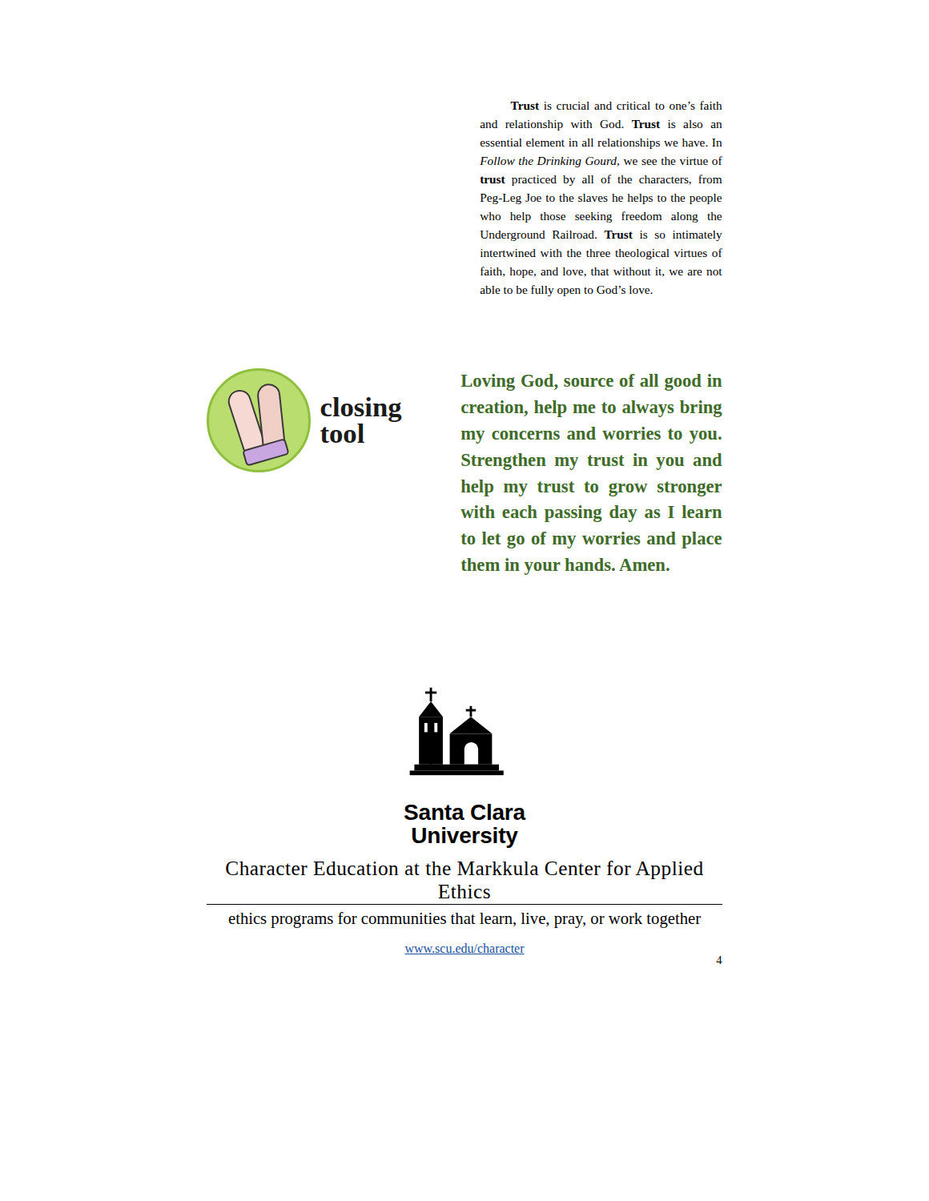Trust is crucial and critical to one’s faith and relationship with God. Trust is also an essential element in all relationships we have. In Follow the Drinking Gourd, we see the virtue of trust practiced by all of the characters, from Peg-Leg Joe to the slaves he helps to the people who help those seeking freedom along the Underground Railroad. Trust is so intimately intertwined with the three theological virtues of faith, hope, and love, that without it, we are not able to be fully open to God’s love.
closing
tool
Loving God, source of all good in creation, help me to always bring my concerns and worries to you. Strengthen my trust in you and help my trust to grow stronger with each passing day as I learn to let go of my worries and place them in your hands. Amen.
Santa Clara
University
Character Education at the Markkula Center for Applied Ethics
ethics programs for communities that learn, live, pray, or work together
www.scu.edu/character
4